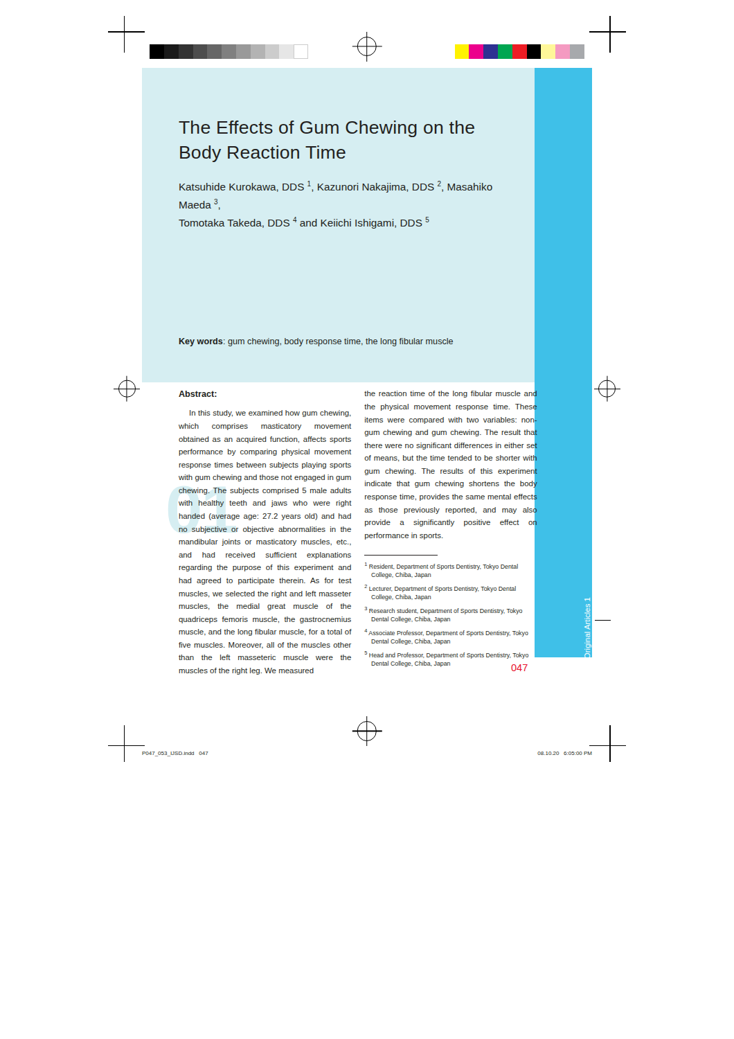The Effects of Gum Chewing on the Body Reaction Time
Katsuhide Kurokawa, DDS 1, Kazunori Nakajima, DDS 2, Masahiko Maeda 3,
Tomotaka Takeda, DDS 4 and Keiichi Ishigami, DDS 5
Key words: gum chewing, body response time, the long fibular muscle
01
Abstract:
In this study, we examined how gum chewing, which comprises masticatory movement obtained as an acquired function, affects sports performance by comparing physical movement response times between subjects playing sports with gum chewing and those not engaged in gum chewing. The subjects comprised 5 male adults with healthy teeth and jaws who were right handed (average age: 27.2 years old) and had no subjective or objective abnormalities in the mandibular joints or masticatory muscles, etc., and had received sufficient explanations regarding the purpose of this experiment and had agreed to participate therein. As for test muscles, we selected the right and left masseter muscles, the medial great muscle of the quadriceps femoris muscle, the gastrocnemius muscle, and the long fibular muscle, for a total of five muscles. Moreover, all of the muscles other than the left masseteric muscle were the muscles of the right leg. We measured
the reaction time of the long fibular muscle and the physical movement response time. These items were compared with two variables: non-gum chewing and gum chewing. The result that there were no significant differences in either set of means, but the time tended to be shorter with gum chewing. The results of this experiment indicate that gum chewing shortens the body response time, provides the same mental effects as those previously reported, and may also provide a significantly positive effect on performance in sports.
1 Resident, Department of Sports Dentistry, Tokyo Dental College, Chiba, Japan
2 Lecturer, Department of Sports Dentistry, Tokyo Dental College, Chiba, Japan
3 Research student, Department of Sports Dentistry, Tokyo Dental College, Chiba, Japan
4 Associate Professor, Department of Sports Dentistry, Tokyo Dental College, Chiba, Japan
5 Head and Professor, Department of Sports Dentistry, Tokyo Dental College, Chiba, Japan
047
Original Articles 1
P047_053_IJSD.indd 047
08.10.20 6:05:00 PM